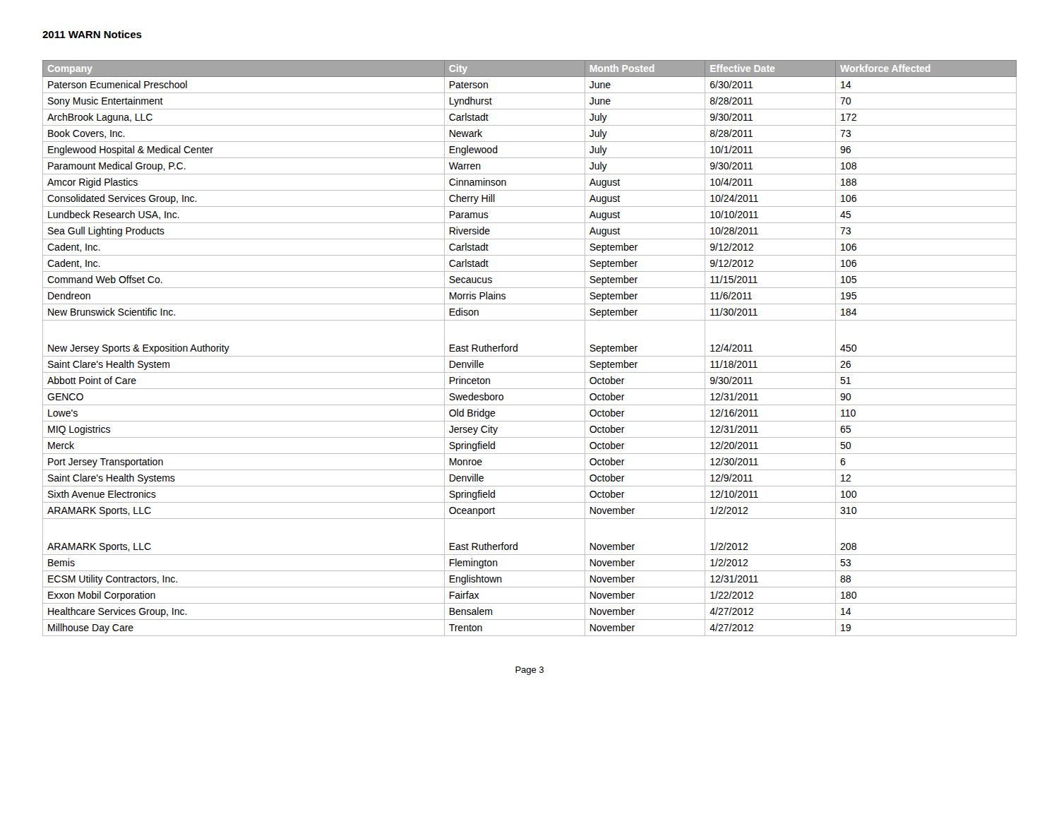2011 WARN Notices
| Company | City | Month Posted | Effective Date | Workforce Affected |
| --- | --- | --- | --- | --- |
| Paterson Ecumenical Preschool | Paterson | June | 6/30/2011 | 14 |
| Sony Music Entertainment | Lyndhurst | June | 8/28/2011 | 70 |
| ArchBrook Laguna, LLC | Carlstadt | July | 9/30/2011 | 172 |
| Book Covers, Inc. | Newark | July | 8/28/2011 | 73 |
| Englewood Hospital & Medical Center | Englewood | July | 10/1/2011 | 96 |
| Paramount Medical Group, P.C. | Warren | July | 9/30/2011 | 108 |
| Amcor Rigid Plastics | Cinnaminson | August | 10/4/2011 | 188 |
| Consolidated Services Group, Inc. | Cherry Hill | August | 10/24/2011 | 106 |
| Lundbeck Research USA, Inc. | Paramus | August | 10/10/2011 | 45 |
| Sea Gull Lighting Products | Riverside | August | 10/28/2011 | 73 |
| Cadent, Inc. | Carlstadt | September | 9/12/2012 | 106 |
| Cadent, Inc. | Carlstadt | September | 9/12/2012 | 106 |
| Command Web Offset Co. | Secaucus | September | 11/15/2011 | 105 |
| Dendreon | Morris Plains | September | 11/6/2011 | 195 |
| New Brunswick Scientific Inc. | Edison | September | 11/30/2011 | 184 |
| New Jersey Sports & Exposition Authority | East Rutherford | September | 12/4/2011 | 450 |
| Saint Clare's Health System | Denville | September | 11/18/2011 | 26 |
| Abbott Point of Care | Princeton | October | 9/30/2011 | 51 |
| GENCO | Swedesboro | October | 12/31/2011 | 90 |
| Lowe's | Old Bridge | October | 12/16/2011 | 110 |
| MIQ Logistrics | Jersey City | October | 12/31/2011 | 65 |
| Merck | Springfield | October | 12/20/2011 | 50 |
| Port Jersey Transportation | Monroe | October | 12/30/2011 | 6 |
| Saint Clare's Health Systems | Denville | October | 12/9/2011 | 12 |
| Sixth Avenue Electronics | Springfield | October | 12/10/2011 | 100 |
| ARAMARK Sports, LLC | Oceanport | November | 1/2/2012 | 310 |
| ARAMARK Sports, LLC | East Rutherford | November | 1/2/2012 | 208 |
| Bemis | Flemington | November | 1/2/2012 | 53 |
| ECSM Utility Contractors, Inc. | Englishtown | November | 12/31/2011 | 88 |
| Exxon Mobil Corporation | Fairfax | November | 1/22/2012 | 180 |
| Healthcare Services Group, Inc. | Bensalem | November | 4/27/2012 | 14 |
| Millhouse Day Care | Trenton | November | 4/27/2012 | 19 |
Page 3